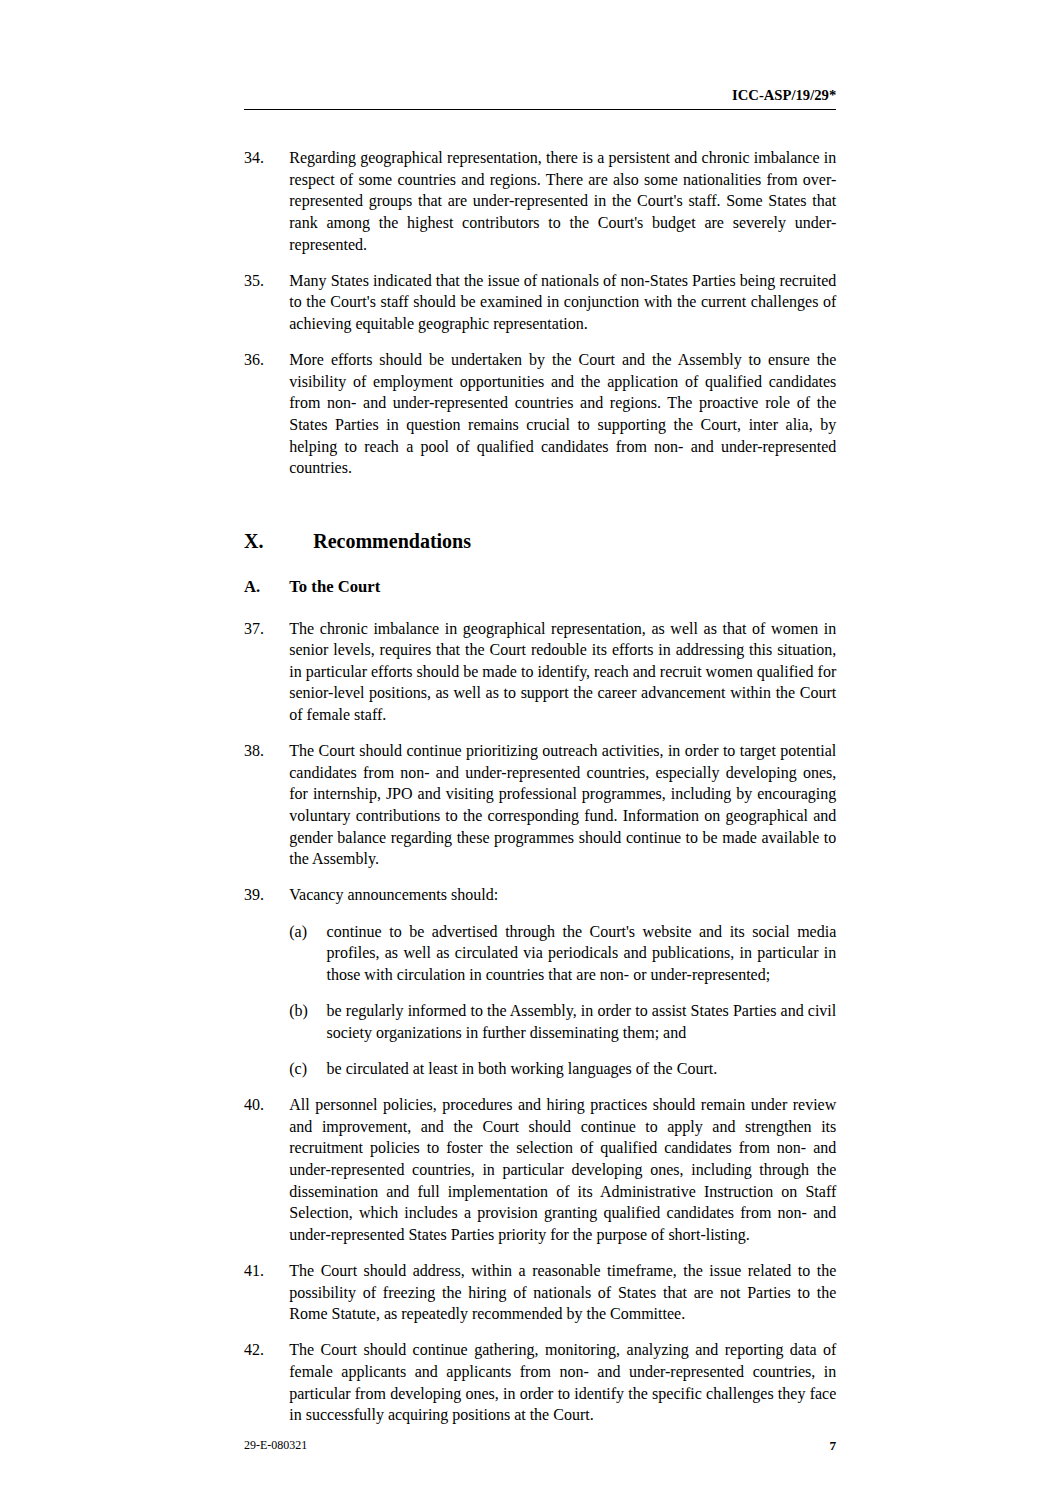ICC-ASP/19/29*
34.
Regarding geographical representation, there is a persistent and chronic imbalance in respect of some countries and regions. There are also some nationalities from over-represented groups that are under-represented in the Court's staff. Some States that rank among the highest contributors to the Court's budget are severely under-represented.
35.
Many States indicated that the issue of nationals of non-States Parties being recruited to the Court's staff should be examined in conjunction with the current challenges of achieving equitable geographic representation.
36.
More efforts should be undertaken by the Court and the Assembly to ensure the visibility of employment opportunities and the application of qualified candidates from non- and under-represented countries and regions. The proactive role of the States Parties in question remains crucial to supporting the Court, inter alia, by helping to reach a pool of qualified candidates from non- and under-represented countries.
X. Recommendations
A. To the Court
37.
The chronic imbalance in geographical representation, as well as that of women in senior levels, requires that the Court redouble its efforts in addressing this situation, in particular efforts should be made to identify, reach and recruit women qualified for senior-level positions, as well as to support the career advancement within the Court of female staff.
38.
The Court should continue prioritizing outreach activities, in order to target potential candidates from non- and under-represented countries, especially developing ones, for internship, JPO and visiting professional programmes, including by encouraging voluntary contributions to the corresponding fund. Information on geographical and gender balance regarding these programmes should continue to be made available to the Assembly.
39.
Vacancy announcements should:
(a)
continue to be advertised through the Court's website and its social media profiles, as well as circulated via periodicals and publications, in particular in those with circulation in countries that are non- or under-represented;
(b)
be regularly informed to the Assembly, in order to assist States Parties and civil society organizations in further disseminating them; and
(c)
be circulated at least in both working languages of the Court.
40.
All personnel policies, procedures and hiring practices should remain under review and improvement, and the Court should continue to apply and strengthen its recruitment policies to foster the selection of qualified candidates from non- and under-represented countries, in particular developing ones, including through the dissemination and full implementation of its Administrative Instruction on Staff Selection, which includes a provision granting qualified candidates from non- and under-represented States Parties priority for the purpose of short-listing.
41.
The Court should address, within a reasonable timeframe, the issue related to the possibility of freezing the hiring of nationals of States that are not Parties to the Rome Statute, as repeatedly recommended by the Committee.
42.
The Court should continue gathering, monitoring, analyzing and reporting data of female applicants and applicants from non- and under-represented countries, in particular from developing ones, in order to identify the specific challenges they face in successfully acquiring positions at the Court.
29-E-080321
7